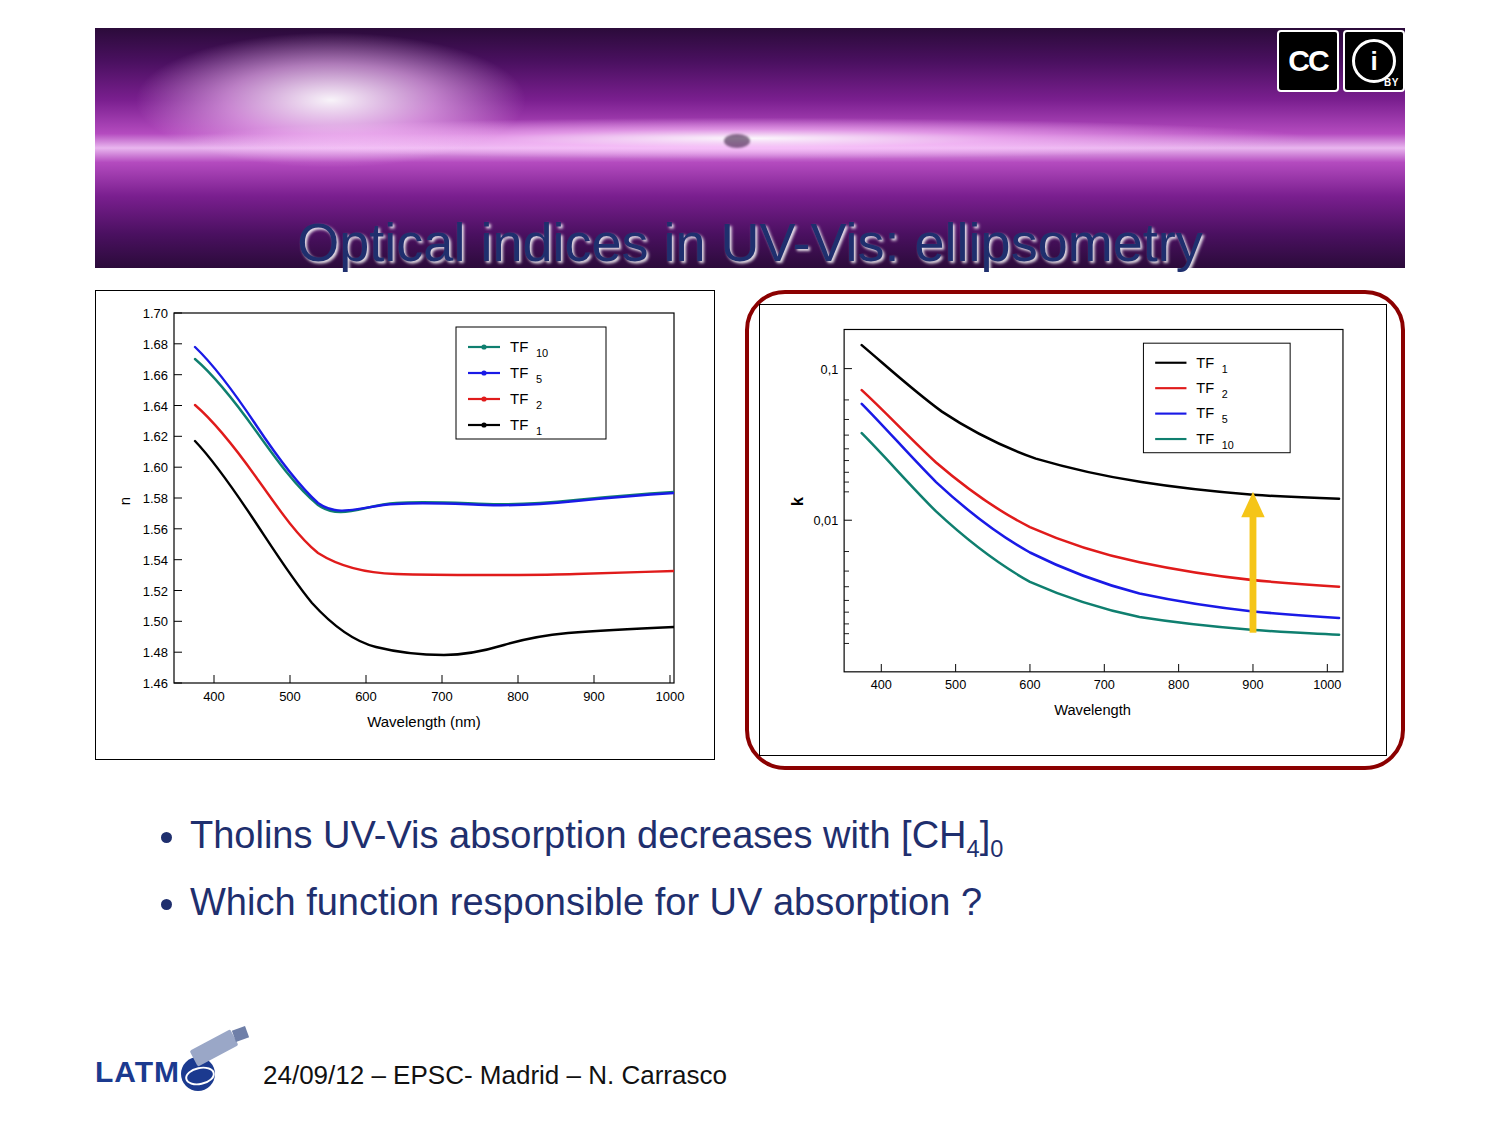CC
i BY
Optical indices in UV-Vis: ellipsometry
1.70 1.68 1.66 1.64 1.62 1.60 1.58 1.56 1.54 1.52 1.50 1.48 1.46 n 400 500 600 700 800 900 1000 Wavelength (nm) TF10 TF5 TF2 TF1
0,1 0,01 k 400 500 600 700 800 900 1000 Wavelength TF1 TF2 TF5 TF10
Tholins UV-Vis absorption decreases with [CH4]0
Which function responsible for UV absorption ?
LATM
24/09/12 – EPSC- Madrid – N. Carrasco